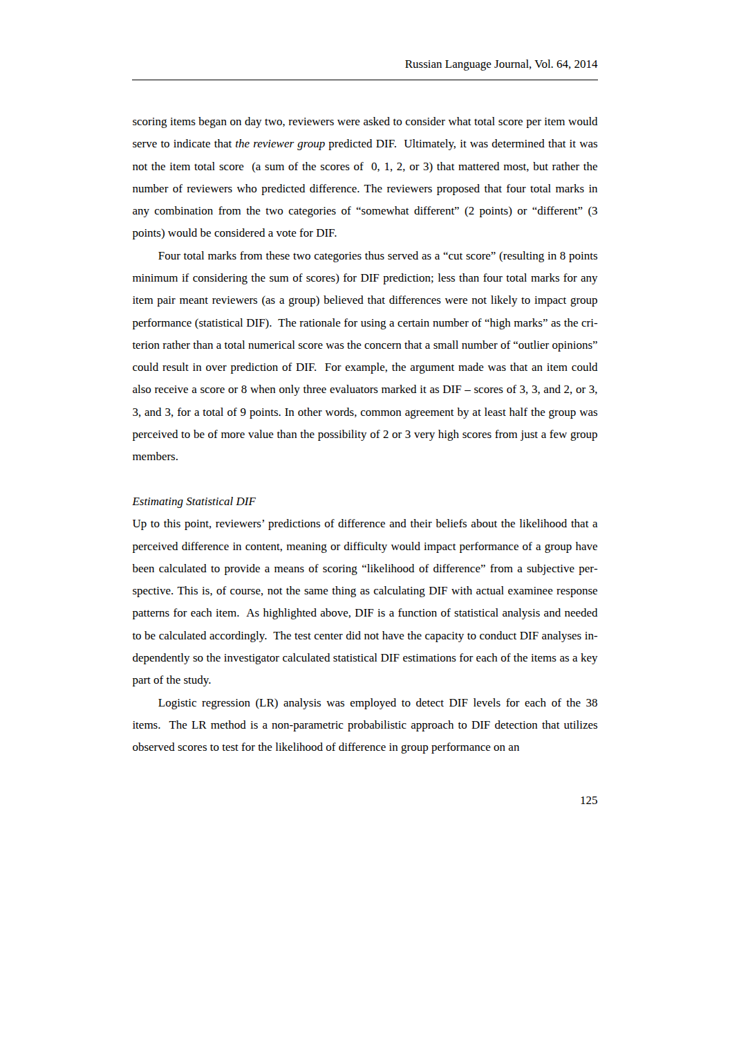Russian Language Journal, Vol. 64, 2014
scoring items began on day two, reviewers were asked to consider what total score per item would serve to indicate that the reviewer group predicted DIF. Ultimately, it was determined that it was not the item total score (a sum of the scores of 0, 1, 2, or 3) that mattered most, but rather the number of reviewers who predicted difference. The reviewers proposed that four total marks in any combination from the two categories of “somewhat different” (2 points) or “different” (3 points) would be considered a vote for DIF.
Four total marks from these two categories thus served as a “cut score” (resulting in 8 points minimum if considering the sum of scores) for DIF prediction; less than four total marks for any item pair meant reviewers (as a group) believed that differences were not likely to impact group performance (statistical DIF). The rationale for using a certain number of “high marks” as the criterion rather than a total numerical score was the concern that a small number of “outlier opinions” could result in over prediction of DIF. For example, the argument made was that an item could also receive a score or 8 when only three evaluators marked it as DIF – scores of 3, 3, and 2, or 3, 3, and 3, for a total of 9 points. In other words, common agreement by at least half the group was perceived to be of more value than the possibility of 2 or 3 very high scores from just a few group members.
Estimating Statistical DIF
Up to this point, reviewers’ predictions of difference and their beliefs about the likelihood that a perceived difference in content, meaning or difficulty would impact performance of a group have been calculated to provide a means of scoring “likelihood of difference” from a subjective perspective. This is, of course, not the same thing as calculating DIF with actual examinee response patterns for each item. As highlighted above, DIF is a function of statistical analysis and needed to be calculated accordingly. The test center did not have the capacity to conduct DIF analyses independently so the investigator calculated statistical DIF estimations for each of the items as a key part of the study.
Logistic regression (LR) analysis was employed to detect DIF levels for each of the 38 items. The LR method is a non-parametric probabilistic approach to DIF detection that utilizes observed scores to test for the likelihood of difference in group performance on an
125